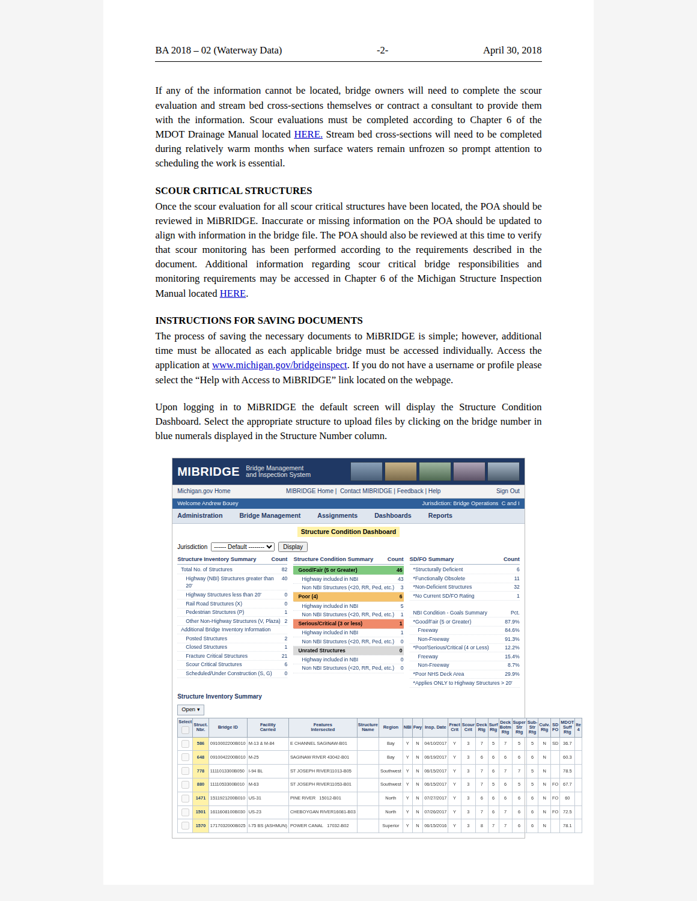BA 2018 – 02 (Waterway Data)
-2-
April 30, 2018
If any of the information cannot be located, bridge owners will need to complete the scour evaluation and stream bed cross-sections themselves or contract a consultant to provide them with the information. Scour evaluations must be completed according to Chapter 6 of the MDOT Drainage Manual located HERE. Stream bed cross-sections will need to be completed during relatively warm months when surface waters remain unfrozen so prompt attention to scheduling the work is essential.
SCOUR CRITICAL STRUCTURES
Once the scour evaluation for all scour critical structures have been located, the POA should be reviewed in MiBRIDGE. Inaccurate or missing information on the POA should be updated to align with information in the bridge file. The POA should also be reviewed at this time to verify that scour monitoring has been performed according to the requirements described in the document. Additional information regarding scour critical bridge responsibilities and monitoring requirements may be accessed in Chapter 6 of the Michigan Structure Inspection Manual located HERE.
INSTRUCTIONS FOR SAVING DOCUMENTS
The process of saving the necessary documents to MiBRIDGE is simple; however, additional time must be allocated as each applicable bridge must be accessed individually. Access the application at www.michigan.gov/bridgeinspect. If you do not have a username or profile please select the “Help with Access to MiBRIDGE” link located on the webpage.
Upon logging in to MiBRIDGE the default screen will display the Structure Condition Dashboard. Select the appropriate structure to upload files by clicking on the bridge number in blue numerals displayed in the Structure Number column.
MI BRIDGE
Bridge Management
and Inspection System
Michigan.gov Home
MIBRIDGE Home | Contact MIBRIDGE | Feedback | Help
Sign Out
Welcome Andrew Bouey
Jurisdiction: Bridge Operations C and I
Administration
Bridge Management
Assignments
Dashboards
Reports
Structure Condition Dashboard
Jurisdiction ------ Default -------- Display
Structure Inventory Summary Count
Total No. of Structures 82
Highway (NBI) Structures greater than 20'40
Highway Structures less than 20'0
Rail Road Structures (X) 0
Pedestrian Structures (P) 1
Other Non-Highway Structures (V, Plaza) 2
Additional Bridge Inventory Information
Posted Structures 2
Closed Structures 1
Fracture Critical Structures 21
Scour Critical Structures 6
Scheduled/Under Construction (S, G) 0
Structure Condition Summary Count
Good/Fair (5 or Greater) 46
Highway included in NBI 43
Non NBI Structures (<20, RR, Ped, etc.) 3
Poor (4) 6
Highway included in NBI 5
Non NBI Structures (<20, RR, Ped, etc.) 1
Serious/Critical (3 or less) 1
Highway included in NBI 1
Non NBI Structures (<20, RR, Ped, etc.) 0
Unrated Structures 0
Highway included in NBI 0
Non NBI Structures (<20, RR, Ped, etc.) 0
SD/FO Summary Count
*Structurally Deficient 6
*Functionally Obsolete 11
*Non-Deficient Structures 32
*No Current SD/FO Rating 1
NBI Condition - Goals Summary Pct.
*Good/Fair (5 or Greater) 87.9%
Freeway 84.6%
Non-Freeway 91.3%
*Poor/Serious/Critical (4 or Less) 12.2%
Freeway 15.4%
Non-Freeway 8.7%
*Poor NHS Deck Area 29.9%
*Applies ONLY to Highway Structures > 20'
Structure Inventory Summary
Open ▾
| Select | Struct. Nbr. | Bridge ID | Facility Carried | Features Intersected | Structure Name | Region | NBI | Fwy | Insp. Date | Fract Crit | Scour Crit | Deck Rtg | Surf Rtg | Deck Botm Rtg | Super Str Rtg | Sub- Str Rtg | Culv. Rtg | SD FO | MDOT Suff Rtg | Ite 4 |
| --- | --- | --- | --- | --- | --- | --- | --- | --- | --- | --- | --- | --- | --- | --- | --- | --- | --- | --- | --- | --- |
| | 586 | 0910002200B010 | M-13 & M-84 | E CHANNEL SAGINAW-B01 | | Bay | Y | N | 04/10/2017 | Y | 3 | 7 | 5 | 7 | 5 | 5 | N | SD | 36.7 | |
| | 648 | 0910042200B010 | M-25 | SAGINAW RIVER 43042-B01 | | Bay | Y | N | 06/19/2017 | Y | 3 | 6 | 6 | 6 | 6 | 6 | N | | 60.3 | |
| | 778 | 1111013300B050 | I-94 BL | ST JOSEPH RIVER11013-B05 | | Southwest | Y | N | 06/15/2017 | Y | 3 | 7 | 6 | 7 | 7 | 5 | N | | 78.5 | |
| | 880 | 1111053300B010 | M-63 | ST JOSEPH RIVER11053-B01 | | Southwest | Y | N | 06/15/2017 | Y | 3 | 7 | 5 | 6 | 5 | 5 | N | FO | 67.7 | |
| | 1471 | 1511921200B010 | US-31 | PINE RIVER 15012-B01 | | North | Y | N | 07/27/2017 | Y | 3 | 6 | 6 | 6 | 6 | 6 | N | FO | 60 | |
| | 1501 | 1611608100B030 | US-23 | CHEBOYGAN RIVER16081-B03 | | North | Y | N | 07/26/2017 | Y | 3 | 7 | 6 | 7 | 6 | 6 | N | FO | 72.5 | |
| | 1570 | 1717032000B025 | I-75 BS (ASHMUN) | POWER CANAL 17032-B02 | | Superior | Y | N | 06/15/2016 | Y | 3 | 8 | 7 | 7 | 6 | 6 | N | | 78.1 | |